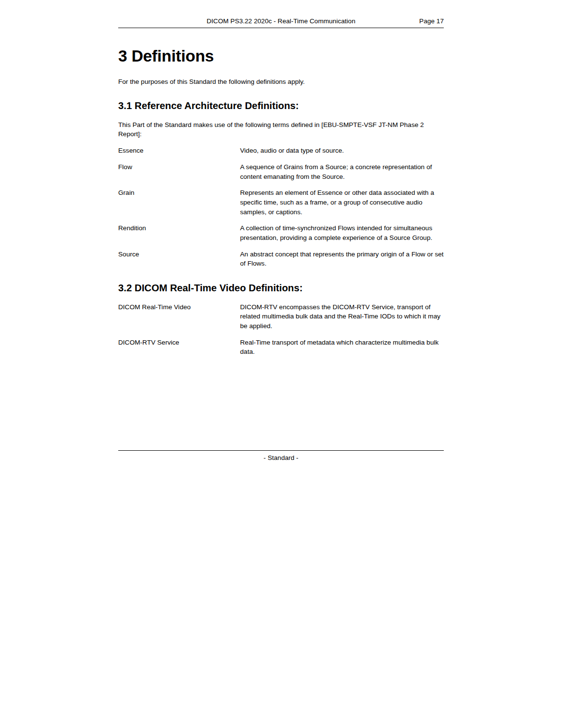DICOM PS3.22 2020c - Real-Time Communication Page 17
3 Definitions
For the purposes of this Standard the following definitions apply.
3.1 Reference Architecture Definitions:
This Part of the Standard makes use of the following terms defined in [EBU-SMPTE-VSF JT-NM Phase 2 Report]:
Essence
Video, audio or data type of source.
Flow
A sequence of Grains from a Source; a concrete representation of content emanating from the Source.
Grain
Represents an element of Essence or other data associated with a specific time, such as a frame, or a group of consecutive audio samples, or captions.
Rendition
A collection of time-synchronized Flows intended for simultaneous presentation, providing a complete experience of a Source Group.
Source
An abstract concept that represents the primary origin of a Flow or set of Flows.
3.2 DICOM Real-Time Video Definitions:
DICOM Real-Time Video
DICOM-RTV encompasses the DICOM-RTV Service, transport of related multimedia bulk data and the Real-Time IODs to which it may be applied.
DICOM-RTV Service
Real-Time transport of metadata which characterize multimedia bulk data.
- Standard -